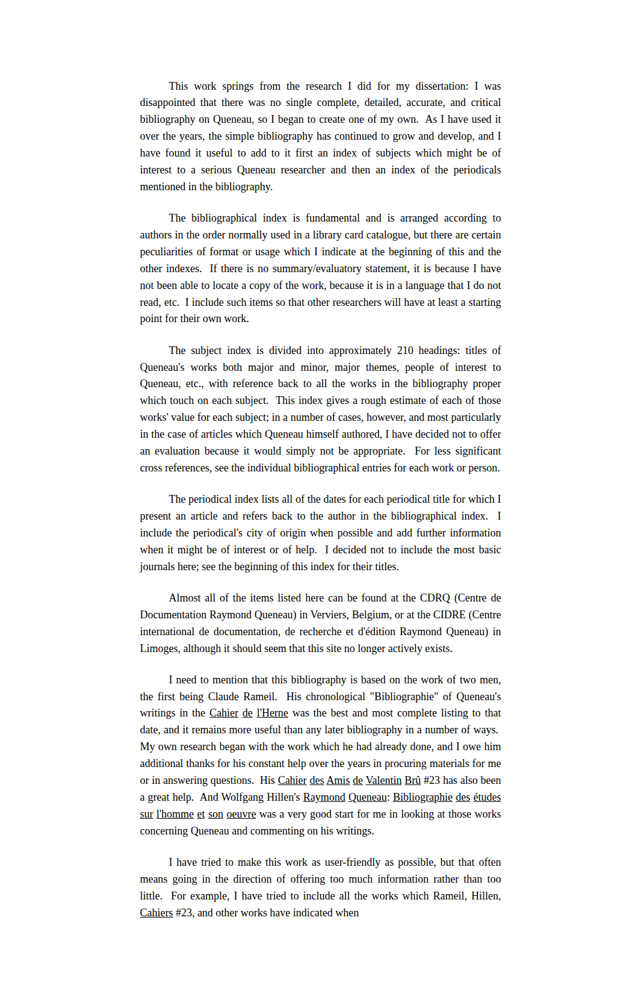This work springs from the research I did for my dissertation: I was disappointed that there was no single complete, detailed, accurate, and critical bibliography on Queneau, so I began to create one of my own. As I have used it over the years, the simple bibliography has continued to grow and develop, and I have found it useful to add to it first an index of subjects which might be of interest to a serious Queneau researcher and then an index of the periodicals mentioned in the bibliography.
The bibliographical index is fundamental and is arranged according to authors in the order normally used in a library card catalogue, but there are certain peculiarities of format or usage which I indicate at the beginning of this and the other indexes. If there is no summary/evaluatory statement, it is because I have not been able to locate a copy of the work, because it is in a language that I do not read, etc. I include such items so that other researchers will have at least a starting point for their own work.
The subject index is divided into approximately 210 headings: titles of Queneau's works both major and minor, major themes, people of interest to Queneau, etc., with reference back to all the works in the bibliography proper which touch on each subject. This index gives a rough estimate of each of those works' value for each subject; in a number of cases, however, and most particularly in the case of articles which Queneau himself authored, I have decided not to offer an evaluation because it would simply not be appropriate. For less significant cross references, see the individual bibliographical entries for each work or person.
The periodical index lists all of the dates for each periodical title for which I present an article and refers back to the author in the bibliographical index. I include the periodical's city of origin when possible and add further information when it might be of interest or of help. I decided not to include the most basic journals here; see the beginning of this index for their titles.
Almost all of the items listed here can be found at the CDRQ (Centre de Documentation Raymond Queneau) in Verviers, Belgium, or at the CIDRE (Centre international de documentation, de recherche et d'édition Raymond Queneau) in Limoges, although it should seem that this site no longer actively exists.
I need to mention that this bibliography is based on the work of two men, the first being Claude Rameil. His chronological "Bibliographie" of Queneau's writings in the Cahier de l'Herne was the best and most complete listing to that date, and it remains more useful than any later bibliography in a number of ways. My own research began with the work which he had already done, and I owe him additional thanks for his constant help over the years in procuring materials for me or in answering questions. His Cahier des Amis de Valentin Brû #23 has also been a great help. And Wolfgang Hillen's Raymond Queneau: Bibliographie des études sur l'homme et son oeuvre was a very good start for me in looking at those works concerning Queneau and commenting on his writings.
I have tried to make this work as user-friendly as possible, but that often means going in the direction of offering too much information rather than too little. For example, I have tried to include all the works which Rameil, Hillen, Cahiers #23, and other works have indicated when